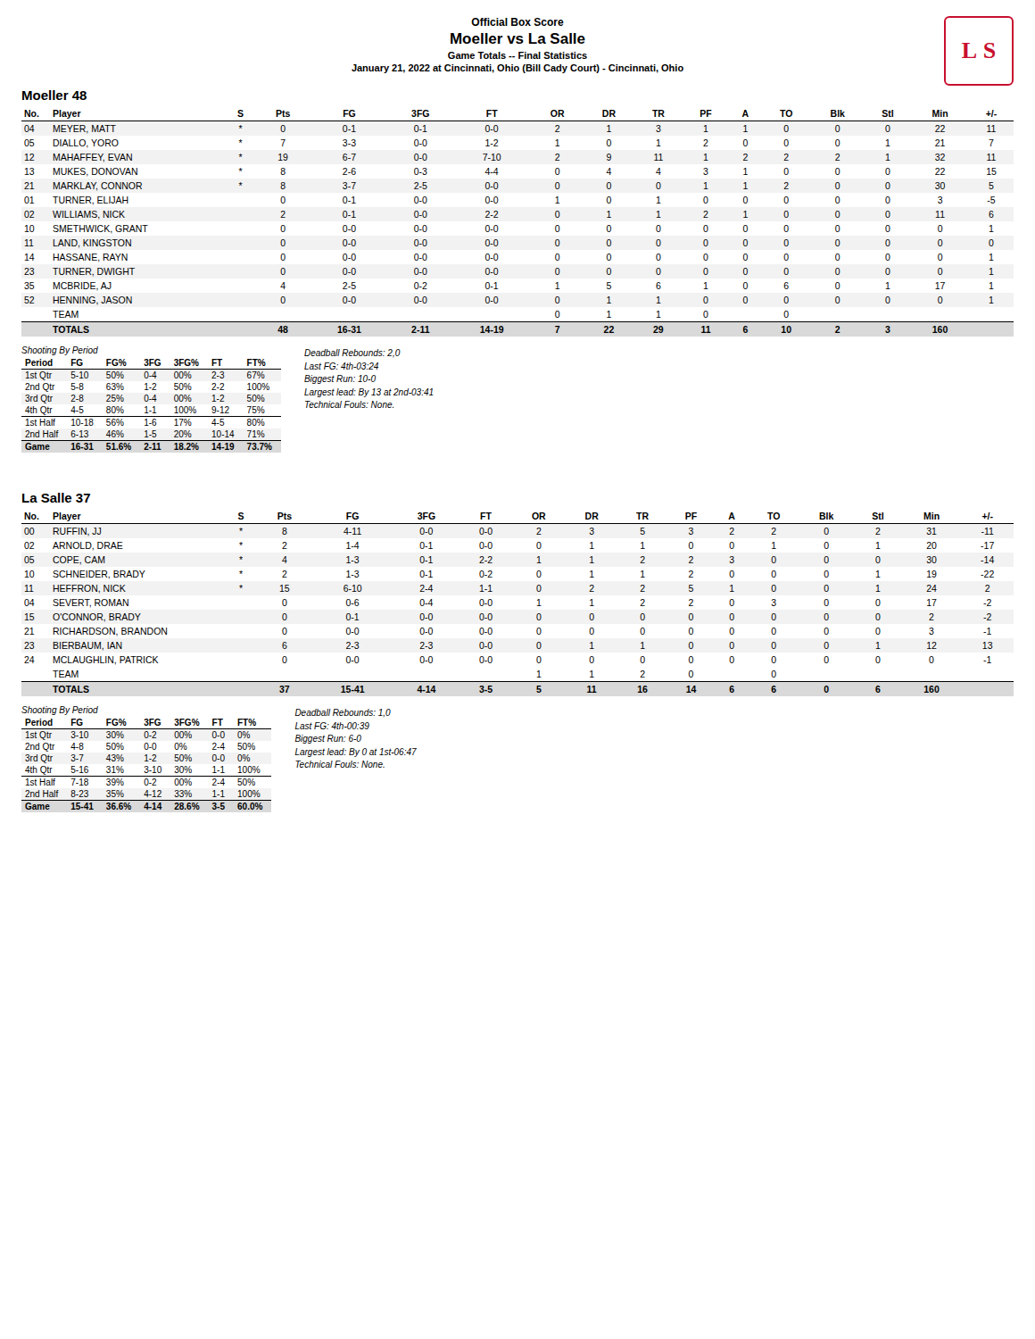L S
Official Box Score
Moeller vs La Salle
Game Totals -- Final Statistics
January 21, 2022 at Cincinnati, Ohio (Bill Cady Court) - Cincinnati, Ohio
Moeller 48
| No. | Player | S | Pts | FG | 3FG | FT | OR | DR | TR | PF | A | TO | Blk | Stl | Min | +/- |
| --- | --- | --- | --- | --- | --- | --- | --- | --- | --- | --- | --- | --- | --- | --- | --- | --- |
| 04 | MEYER, MATT | * | 0 | 0-1 | 0-1 | 0-0 | 2 | 1 | 3 | 1 | 1 | 0 | 0 | 0 | 22 | 11 |
| 05 | DIALLO, YORO | * | 7 | 3-3 | 0-0 | 1-2 | 1 | 0 | 1 | 2 | 0 | 0 | 0 | 1 | 21 | 7 |
| 12 | MAHAFFEY, EVAN | * | 19 | 6-7 | 0-0 | 7-10 | 2 | 9 | 11 | 1 | 2 | 2 | 2 | 1 | 32 | 11 |
| 13 | MUKES, DONOVAN | * | 8 | 2-6 | 0-3 | 4-4 | 0 | 4 | 4 | 3 | 1 | 0 | 0 | 0 | 22 | 15 |
| 21 | MARKLAY, CONNOR | * | 8 | 3-7 | 2-5 | 0-0 | 0 | 0 | 0 | 1 | 1 | 2 | 0 | 0 | 30 | 5 |
| 01 | TURNER, ELIJAH | | 0 | 0-1 | 0-0 | 0-0 | 1 | 0 | 1 | 0 | 0 | 0 | 0 | 0 | 3 | -5 |
| 02 | WILLIAMS, NICK | | 2 | 0-1 | 0-0 | 2-2 | 0 | 1 | 1 | 2 | 1 | 0 | 0 | 0 | 11 | 6 |
| 10 | SMETHWICK, GRANT | | 0 | 0-0 | 0-0 | 0-0 | 0 | 0 | 0 | 0 | 0 | 0 | 0 | 0 | 0 | 1 |
| 11 | LAND, KINGSTON | | 0 | 0-0 | 0-0 | 0-0 | 0 | 0 | 0 | 0 | 0 | 0 | 0 | 0 | 0 | 0 |
| 14 | HASSANE, RAYN | | 0 | 0-0 | 0-0 | 0-0 | 0 | 0 | 0 | 0 | 0 | 0 | 0 | 0 | 0 | 1 |
| 23 | TURNER, DWIGHT | | 0 | 0-0 | 0-0 | 0-0 | 0 | 0 | 0 | 0 | 0 | 0 | 0 | 0 | 0 | 1 |
| 35 | MCBRIDE, AJ | | 4 | 2-5 | 0-2 | 0-1 | 1 | 5 | 6 | 1 | 0 | 6 | 0 | 1 | 17 | 1 |
| 52 | HENNING, JASON | | 0 | 0-0 | 0-0 | 0-0 | 0 | 1 | 1 | 0 | 0 | 0 | 0 | 0 | 0 | 1 |
| | TEAM | | | | | | 0 | 1 | 1 | 0 | | 0 | | | | |
| | TOTALS | | 48 | 16-31 | 2-11 | 14-19 | 7 | 22 | 29 | 11 | 6 | 10 | 2 | 3 | 160 | |
Shooting By Period
| Period | FG | FG% | 3FG | 3FG% | FT | FT% |
| --- | --- | --- | --- | --- | --- | --- |
| 1st Qtr | 5-10 | 50% | 0-4 | 00% | 2-3 | 67% |
| 2nd Qtr | 5-8 | 63% | 1-2 | 50% | 2-2 | 100% |
| 3rd Qtr | 2-8 | 25% | 0-4 | 00% | 1-2 | 50% |
| 4th Qtr | 4-5 | 80% | 1-1 | 100% | 9-12 | 75% |
| 1st Half | 10-18 | 56% | 1-6 | 17% | 4-5 | 80% |
| 2nd Half | 6-13 | 46% | 1-5 | 20% | 10-14 | 71% |
| Game | 16-31 | 51.6% | 2-11 | 18.2% | 14-19 | 73.7% |
Deadball Rebounds: 2,0
Last FG: 4th-03:24
Biggest Run: 10-0
Largest lead: By 13 at 2nd-03:41
Technical Fouls: None.
La Salle 37
| No. | Player | S | Pts | FG | 3FG | FT | OR | DR | TR | PF | A | TO | Blk | Stl | Min | +/- |
| --- | --- | --- | --- | --- | --- | --- | --- | --- | --- | --- | --- | --- | --- | --- | --- | --- |
| 00 | RUFFIN, JJ | * | 8 | 4-11 | 0-0 | 0-0 | 2 | 3 | 5 | 3 | 2 | 2 | 0 | 2 | 31 | -11 |
| 02 | ARNOLD, DRAE | * | 2 | 1-4 | 0-1 | 0-0 | 0 | 1 | 1 | 0 | 0 | 1 | 0 | 1 | 20 | -17 |
| 05 | COPE, CAM | * | 4 | 1-3 | 0-1 | 2-2 | 1 | 1 | 2 | 2 | 3 | 0 | 0 | 0 | 30 | -14 |
| 10 | SCHNEIDER, BRADY | * | 2 | 1-3 | 0-1 | 0-2 | 0 | 1 | 1 | 2 | 0 | 0 | 0 | 1 | 19 | -22 |
| 11 | HEFFRON, NICK | * | 15 | 6-10 | 2-4 | 1-1 | 0 | 2 | 2 | 5 | 1 | 0 | 0 | 1 | 24 | 2 |
| 04 | SEVERT, ROMAN | | 0 | 0-6 | 0-4 | 0-0 | 1 | 1 | 2 | 2 | 0 | 3 | 0 | 0 | 17 | -2 |
| 15 | O'CONNOR, BRADY | | 0 | 0-1 | 0-0 | 0-0 | 0 | 0 | 0 | 0 | 0 | 0 | 0 | 0 | 2 | -2 |
| 21 | RICHARDSON, BRANDON | | 0 | 0-0 | 0-0 | 0-0 | 0 | 0 | 0 | 0 | 0 | 0 | 0 | 0 | 3 | -1 |
| 23 | BIERBAUM, IAN | | 6 | 2-3 | 2-3 | 0-0 | 0 | 1 | 1 | 0 | 0 | 0 | 0 | 1 | 12 | 13 |
| 24 | MCLAUGHLIN, PATRICK | | 0 | 0-0 | 0-0 | 0-0 | 0 | 0 | 0 | 0 | 0 | 0 | 0 | 0 | 0 | -1 |
| | TEAM | | | | | | 1 | 1 | 2 | 0 | | 0 | | | | |
| | TOTALS | | 37 | 15-41 | 4-14 | 3-5 | 5 | 11 | 16 | 14 | 6 | 6 | 0 | 6 | 160 | |
Shooting By Period
| Period | FG | FG% | 3FG | 3FG% | FT | FT% |
| --- | --- | --- | --- | --- | --- | --- |
| 1st Qtr | 3-10 | 30% | 0-2 | 00% | 0-0 | 0% |
| 2nd Qtr | 4-8 | 50% | 0-0 | 0% | 2-4 | 50% |
| 3rd Qtr | 3-7 | 43% | 1-2 | 50% | 0-0 | 0% |
| 4th Qtr | 5-16 | 31% | 3-10 | 30% | 1-1 | 100% |
| 1st Half | 7-18 | 39% | 0-2 | 00% | 2-4 | 50% |
| 2nd Half | 8-23 | 35% | 4-12 | 33% | 1-1 | 100% |
| Game | 15-41 | 36.6% | 4-14 | 28.6% | 3-5 | 60.0% |
Deadball Rebounds: 1,0
Last FG: 4th-00:39
Biggest Run: 6-0
Largest lead: By 0 at 1st-06:47
Technical Fouls: None.